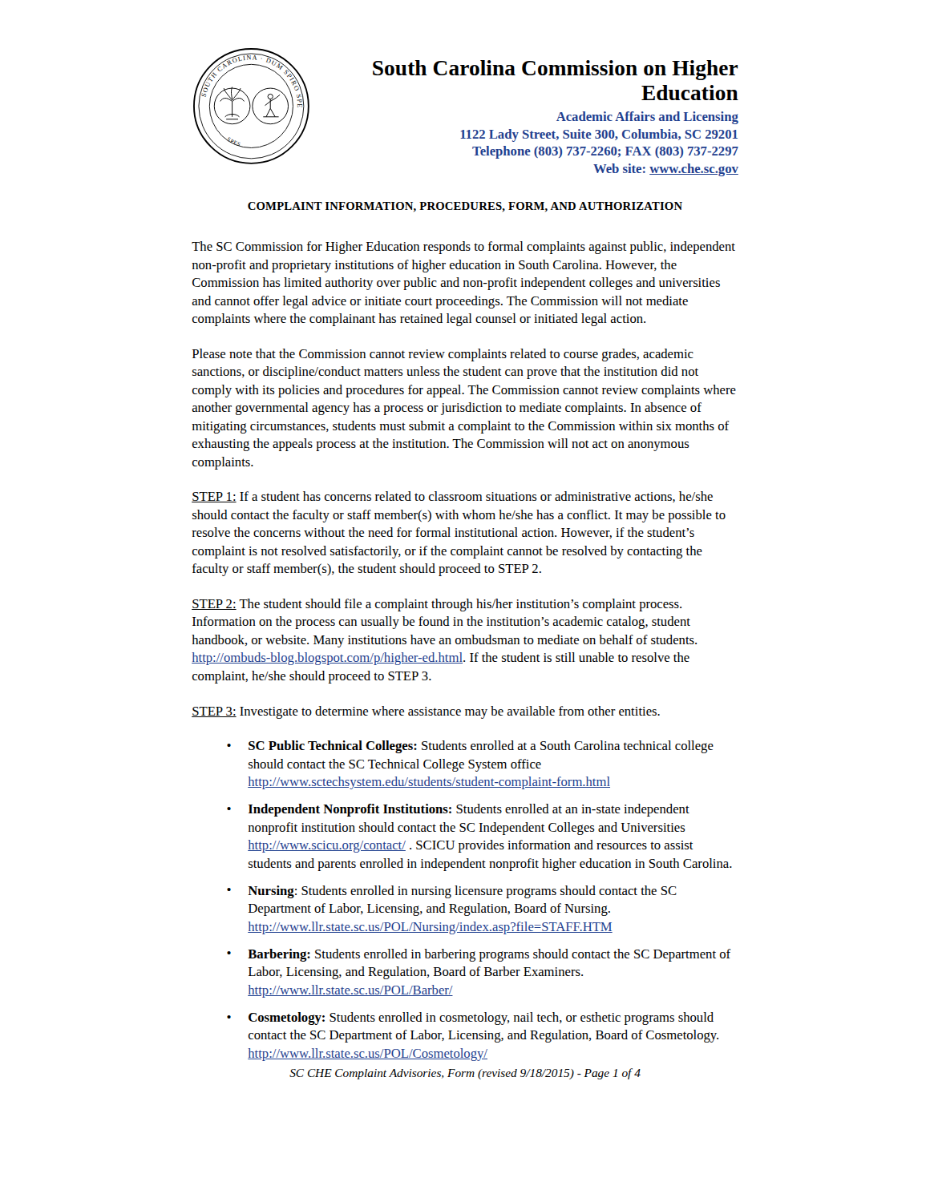SOUTH CAROLINA · DUM SPIRO SPERO SPES
South Carolina Commission on Higher Education
Academic Affairs and Licensing
1122 Lady Street, Suite 300, Columbia, SC 29201
Telephone (803) 737-2260; FAX (803) 737-2297
Web site: www.che.sc.gov
Complaint Information, Procedures, Form, and Authorization
The SC Commission for Higher Education responds to formal complaints against public, independent non-profit and proprietary institutions of higher education in South Carolina. However, the Commission has limited authority over public and non-profit independent colleges and universities and cannot offer legal advice or initiate court proceedings. The Commission will not mediate complaints where the complainant has retained legal counsel or initiated legal action.
Please note that the Commission cannot review complaints related to course grades, academic sanctions, or discipline/conduct matters unless the student can prove that the institution did not comply with its policies and procedures for appeal. The Commission cannot review complaints where another governmental agency has a process or jurisdiction to mediate complaints. In absence of mitigating circumstances, students must submit a complaint to the Commission within six months of exhausting the appeals process at the institution. The Commission will not act on anonymous complaints.
STEP 1: If a student has concerns related to classroom situations or administrative actions, he/she should contact the faculty or staff member(s) with whom he/she has a conflict. It may be possible to resolve the concerns without the need for formal institutional action. However, if the student’s complaint is not resolved satisfactorily, or if the complaint cannot be resolved by contacting the faculty or staff member(s), the student should proceed to STEP 2.
STEP 2: The student should file a complaint through his/her institution’s complaint process. Information on the process can usually be found in the institution’s academic catalog, student handbook, or website. Many institutions have an ombudsman to mediate on behalf of students. http://ombuds-blog.blogspot.com/p/higher-ed.html. If the student is still unable to resolve the complaint, he/she should proceed to STEP 3.
STEP 3: Investigate to determine where assistance may be available from other entities.
SC Public Technical Colleges: Students enrolled at a South Carolina technical college should contact the SC Technical College System office http://www.sctechsystem.edu/students/student-complaint-form.html
Independent Nonprofit Institutions: Students enrolled at an in-state independent nonprofit institution should contact the SC Independent Colleges and Universities http://www.scicu.org/contact/ . SCICU provides information and resources to assist students and parents enrolled in independent nonprofit higher education in South Carolina.
Nursing: Students enrolled in nursing licensure programs should contact the SC Department of Labor, Licensing, and Regulation, Board of Nursing.
http://www.llr.state.sc.us/POL/Nursing/index.asp?file=STAFF.HTM
Barbering: Students enrolled in barbering programs should contact the SC Department of Labor, Licensing, and Regulation, Board of Barber Examiners. http://www.llr.state.sc.us/POL/Barber/
Cosmetology: Students enrolled in cosmetology, nail tech, or esthetic programs should contact the SC Department of Labor, Licensing, and Regulation, Board of Cosmetology.
http://www.llr.state.sc.us/POL/Cosmetology/
SC CHE Complaint Advisories, Form (revised 9/18/2015) - Page 1 of 4